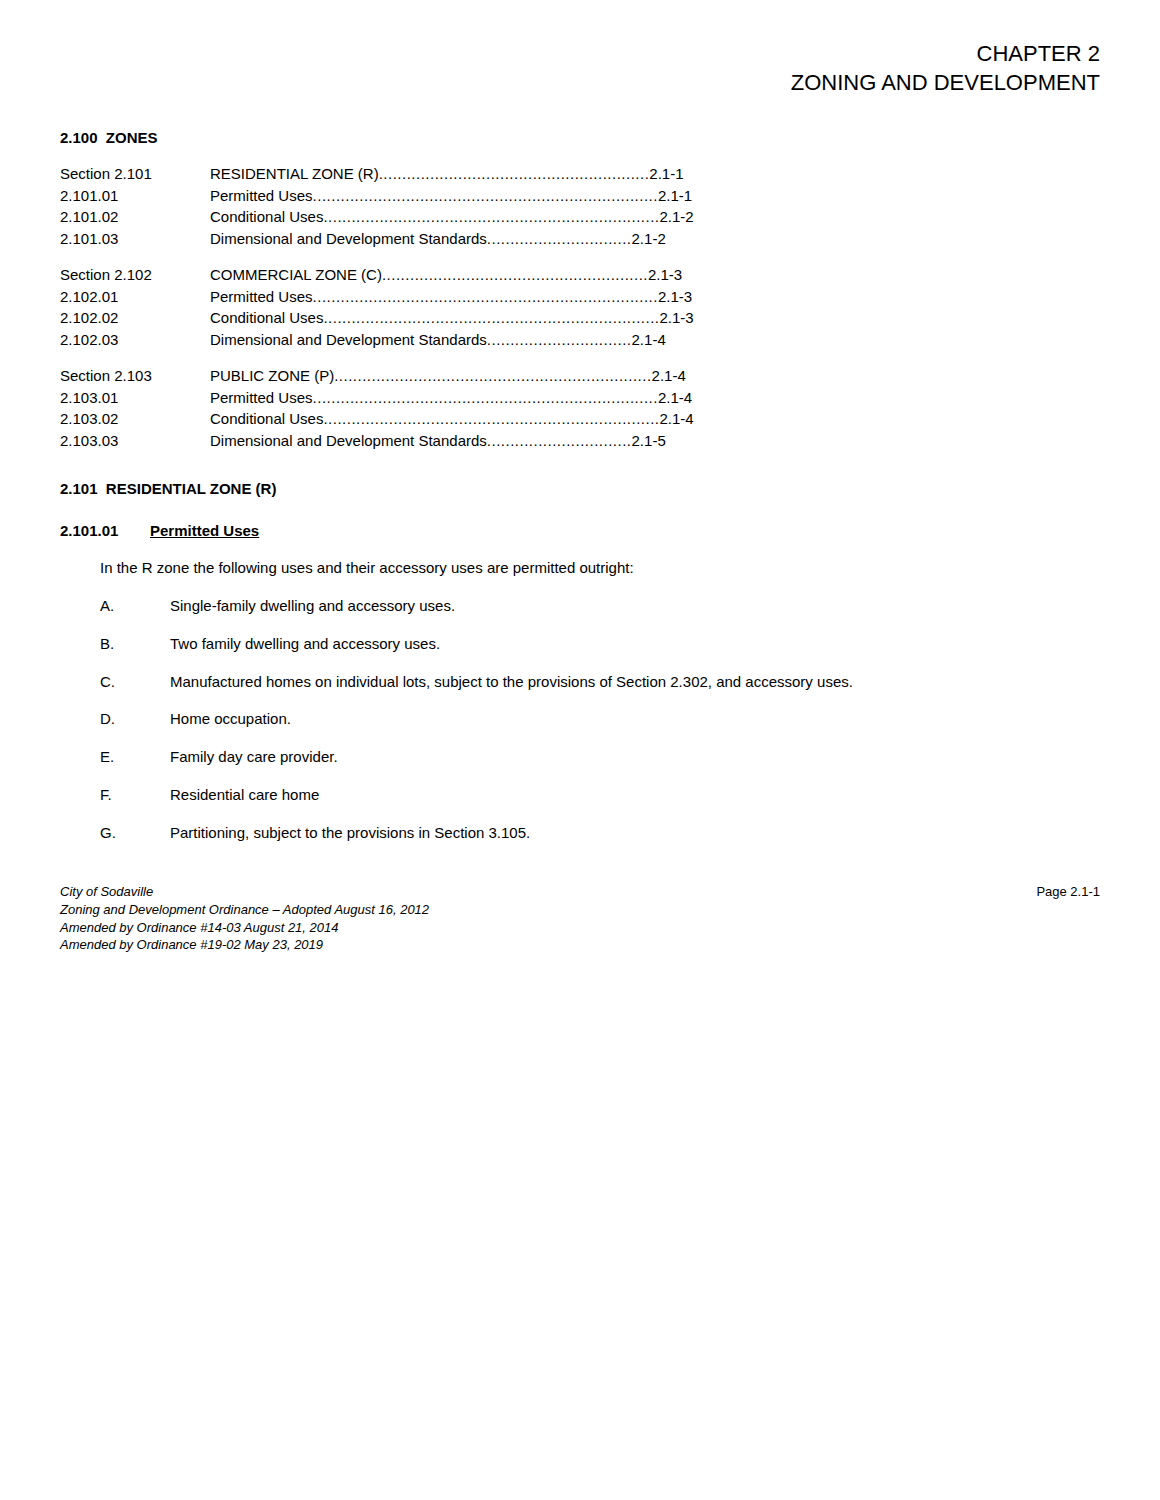CHAPTER 2
ZONING AND DEVELOPMENT
2.100 ZONES
| Section 2.101 | RESIDENTIAL ZONE (R) .......................................................... 2.1-1 |
| 2.101.01 | Permitted Uses .......................................................................... 2.1-1 |
| 2.101.02 | Conditional Uses ........................................................................ 2.1-2 |
| 2.101.03 | Dimensional and Development Standards ............................... 2.1-2 |
| Section 2.102 | COMMERCIAL ZONE (C) ......................................................... 2.1-3 |
| 2.102.01 | Permitted Uses .......................................................................... 2.1-3 |
| 2.102.02 | Conditional Uses ........................................................................ 2.1-3 |
| 2.102.03 | Dimensional and Development Standards ............................... 2.1-4 |
| Section 2.103 | PUBLIC ZONE (P) .................................................................... 2.1-4 |
| 2.103.01 | Permitted Uses .......................................................................... 2.1-4 |
| 2.103.02 | Conditional Uses ........................................................................ 2.1-4 |
| 2.103.03 | Dimensional and Development Standards ............................... 2.1-5 |
2.101 RESIDENTIAL ZONE (R)
2.101.01 Permitted Uses
In the R zone the following uses and their accessory uses are permitted outright:
A. Single-family dwelling and accessory uses.
B. Two family dwelling and accessory uses.
C. Manufactured homes on individual lots, subject to the provisions of Section 2.302, and accessory uses.
D. Home occupation.
E. Family day care provider.
F. Residential care home
G. Partitioning, subject to the provisions in Section 3.105.
City of Sodaville
Zoning and Development Ordinance – Adopted August 16, 2012
Amended by Ordinance #14-03 August 21, 2014
Amended by Ordinance #19-02 May 23, 2019
Page 2.1-1